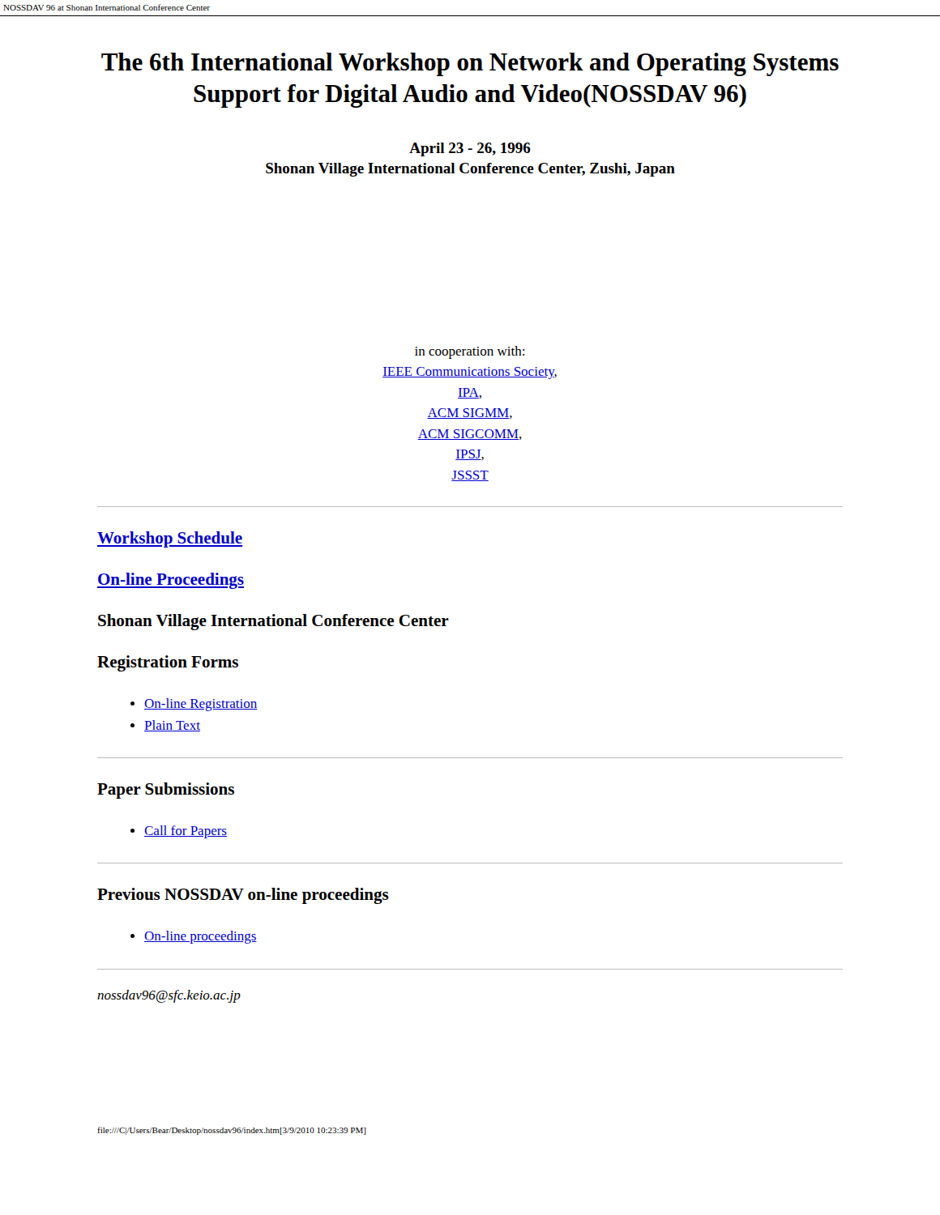NOSSDAV 96 at Shonan International Conference Center
The 6th International Workshop on Network and Operating Systems
Support for Digital Audio and Video(NOSSDAV 96)
April 23 - 26, 1996
Shonan Village International Conference Center, Zushi, Japan
in cooperation with:
IEEE Communications Society,
IPA,
ACM SIGMM,
ACM SIGCOMM,
IPSJ,
JSSST
Workshop Schedule
On-line Proceedings
Shonan Village International Conference Center
Registration Forms
On-line Registration
Plain Text
Paper Submissions
Call for Papers
Previous NOSSDAV on-line proceedings
On-line proceedings
nossdav96@sfc.keio.ac.jp
file:///C|/Users/Bear/Desktop/nossdav96/index.htm[3/9/2010 10:23:39 PM]